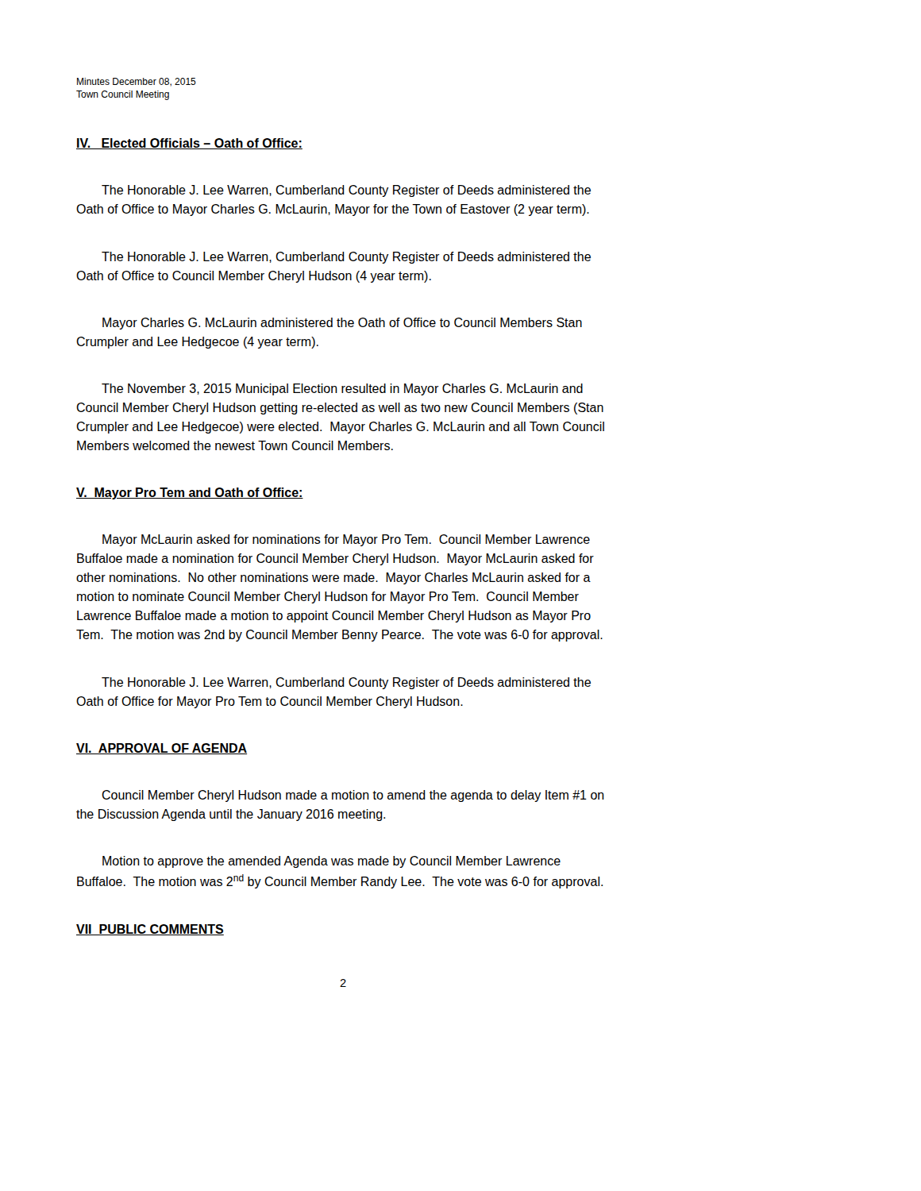Minutes December 08, 2015
Town Council Meeting
IV. Elected Officials – Oath of Office:
The Honorable J. Lee Warren, Cumberland County Register of Deeds administered the Oath of Office to Mayor Charles G. McLaurin, Mayor for the Town of Eastover (2 year term).
The Honorable J. Lee Warren, Cumberland County Register of Deeds administered the Oath of Office to Council Member Cheryl Hudson (4 year term).
Mayor Charles G. McLaurin administered the Oath of Office to Council Members Stan Crumpler and Lee Hedgecoe (4 year term).
The November 3, 2015 Municipal Election resulted in Mayor Charles G. McLaurin and Council Member Cheryl Hudson getting re-elected as well as two new Council Members (Stan Crumpler and Lee Hedgecoe) were elected. Mayor Charles G. McLaurin and all Town Council Members welcomed the newest Town Council Members.
V. Mayor Pro Tem and Oath of Office:
Mayor McLaurin asked for nominations for Mayor Pro Tem. Council Member Lawrence Buffaloe made a nomination for Council Member Cheryl Hudson. Mayor McLaurin asked for other nominations. No other nominations were made. Mayor Charles McLaurin asked for a motion to nominate Council Member Cheryl Hudson for Mayor Pro Tem. Council Member Lawrence Buffaloe made a motion to appoint Council Member Cheryl Hudson as Mayor Pro Tem. The motion was 2nd by Council Member Benny Pearce. The vote was 6-0 for approval.
The Honorable J. Lee Warren, Cumberland County Register of Deeds administered the Oath of Office for Mayor Pro Tem to Council Member Cheryl Hudson.
VI. APPROVAL OF AGENDA
Council Member Cheryl Hudson made a motion to amend the agenda to delay Item #1 on the Discussion Agenda until the January 2016 meeting.
Motion to approve the amended Agenda was made by Council Member Lawrence Buffaloe. The motion was 2nd by Council Member Randy Lee. The vote was 6-0 for approval.
VII PUBLIC COMMENTS
2